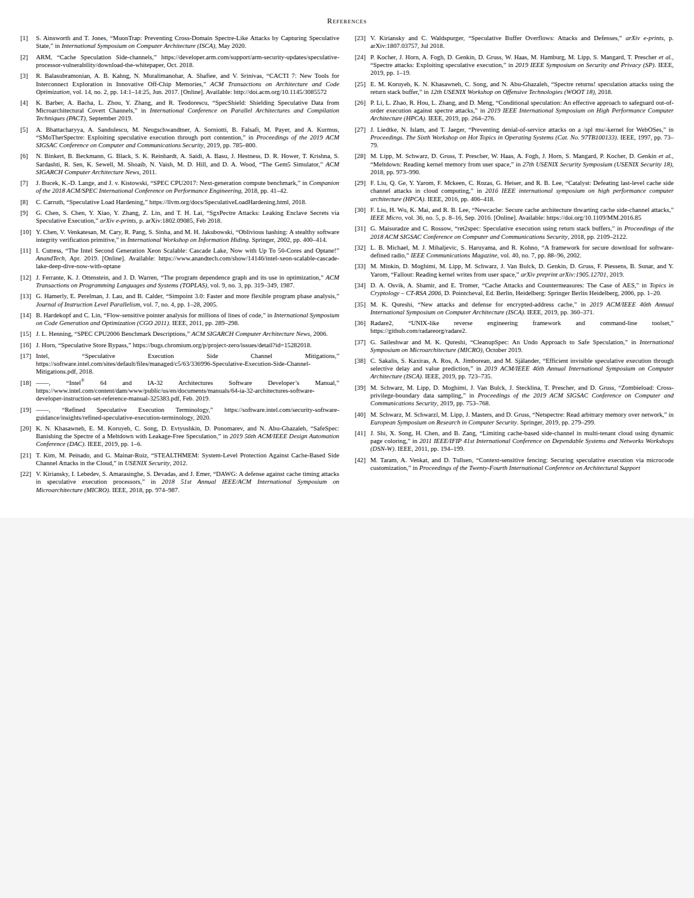References
[1] S. Ainsworth and T. Jones, “MuonTrap: Preventing Cross-Domain Spectre-Like Attacks by Capturing Speculative State,” in International Symposium on Computer Architecture (ISCA), May 2020.
[2] ARM, “Cache Speculation Side-channels,” https://developer.arm.com/support/arm-security-updates/speculative-processor-vulnerability/download-the-whitepaper, Oct. 2018.
[3] R. Balasubramonian, A. B. Kahng, N. Muralimanohar, A. Shafiee, and V. Srinivas, “CACTI 7: New Tools for Interconnect Exploration in Innovative Off-Chip Memories,” ACM Transactions on Architecture and Code Optimization, vol. 14, no. 2, pp. 14:1–14:25, Jun. 2017. [Online]. Available: http://doi.acm.org/10.1145/3085572
[4] K. Barber, A. Bacha, L. Zhou, Y. Zhang, and R. Teodorescu, “SpecShield: Shielding Speculative Data from Microarchitectural Covert Channels,” in International Conference on Parallel Architectures and Compilation Techniques (PACT), September 2019.
[5] A. Bhattacharyya, A. Sandulescu, M. Neugschwandtner, A. Sorniotti, B. Falsafi, M. Payer, and A. Kurmus, “SMoTherSpectre: Exploiting speculative execution through port contention,” in Proceedings of the 2019 ACM SIGSAC Conference on Computer and Communications Security, 2019, pp. 785–800.
[6] N. Binkert, B. Beckmann, G. Black, S. K. Reinhardt, A. Saidi, A. Basu, J. Hestness, D. R. Hower, T. Krishna, S. Sardashti, R. Sen, K. Sewell, M. Shoaib, N. Vaish, M. D. Hill, and D. A. Wood, “The Gem5 Simulator,” ACM SIGARCH Computer Architecture News, 2011.
[7] J. Bucek, K.-D. Lange, and J. v. Kistowski, “SPEC CPU2017: Next-generation compute benchmark,” in Companion of the 2018 ACM/SPEC International Conference on Performance Engineering, 2018, pp. 41–42.
[8] C. Carruth, “Speculative Load Hardening,” https://llvm.org/docs/SpeculativeLoadHardening.html, 2018.
[9] G. Chen, S. Chen, Y. Xiao, Y. Zhang, Z. Lin, and T. H. Lai, “SgxPectre Attacks: Leaking Enclave Secrets via Speculative Execution,” arXiv e-prints, p. arXiv:1802.09085, Feb 2018.
[10] Y. Chen, V. Venkatesan, M. Cary, R. Pang, S. Sinha, and M. H. Jakubowski, “Oblivious hashing: A stealthy software integrity verification primitive,” in International Workshop on Information Hiding. Springer, 2002, pp. 400–414.
[11] I. Cutress, “The Intel Second Generation Xeon Scalable: Cascade Lake, Now with Up To 56-Cores and Optane!” AnandTech, Apr. 2019. [Online]. Available: https://www.anandtech.com/show/14146/intel-xeon-scalable-cascade-lake-deep-dive-now-with-optane
[12] J. Ferrante, K. J. Ottenstein, and J. D. Warren, “The program dependence graph and its use in optimization,” ACM Transactions on Programming Languages and Systems (TOPLAS), vol. 9, no. 3, pp. 319–349, 1987.
[13] G. Hamerly, E. Perelman, J. Lau, and B. Calder, “Simpoint 3.0: Faster and more flexible program phase analysis,” Journal of Instruction Level Parallelism, vol. 7, no. 4, pp. 1–28, 2005.
[14] B. Hardekopf and C. Lin, “Flow-sensitive pointer analysis for millions of lines of code,” in International Symposium on Code Generation and Optimization (CGO 2011). IEEE, 2011, pp. 289–298.
[15] J. L. Henning, “SPEC CPU2006 Benchmark Descriptions,” ACM SIGARCH Computer Architecture News, 2006.
[16] J. Horn, “Speculative Store Bypass,” https://bugs.chromium.org/p/project-zero/issues/detail?id=15282018.
[17] Intel, “Speculative Execution Side Channel Mitigations,” https://software.intel.com/sites/default/files/managed/c5/63/336996-Speculative-Execution-Side-Channel-Mitigations.pdf, 2018.
[18]——, “Intel® 64 and IA-32 Architectures Software Developer’s Manual,” https://www.intel.com/content/dam/www/public/us/en/documents/manuals/64-ia-32-architectures-software-developer-instruction-set-reference-manual-325383.pdf, Feb. 2019.
[19]——, “Refined Speculative Execution Terminology,” https://software.intel.com/security-software-guidance/insights/refined-speculative-execution-terminology, 2020.
[20] K. N. Khasawneh, E. M. Koruyeh, C. Song, D. Evtyushkin, D. Ponomarev, and N. Abu-Ghazaleh, “SafeSpec: Banishing the Spectre of a Meltdown with Leakage-Free Speculation,” in 2019 56th ACM/IEEE Design Automation Conference (DAC). IEEE, 2019, pp. 1–6.
[21] T. Kim, M. Peinado, and G. Mainar-Ruiz, “STEALTHMEM: System-Level Protection Against Cache-Based Side Channel Attacks in the Cloud,” in USENIX Security, 2012.
[22] V. Kiriansky, I. Lebedev, S. Amarasinghe, S. Devadas, and J. Emer, “DAWG: A defense against cache timing attacks in speculative execution processors,” in 2018 51st Annual IEEE/ACM International Symposium on Microarchitecture (MICRO). IEEE, 2018, pp. 974–987.
[23] V. Kiriansky and C. Waldspurger, “Speculative Buffer Overflows: Attacks and Defenses,” arXiv e-prints, p. arXiv:1807.03757, Jul 2018.
[24] P. Kocher, J. Horn, A. Fogh, D. Genkin, D. Gruss, W. Haas, M. Hamburg, M. Lipp, S. Mangard, T. Prescher et al., “Spectre attacks: Exploiting speculative execution,” in 2019 IEEE Symposium on Security and Privacy (SP). IEEE, 2019, pp. 1–19.
[25] E. M. Koruyeh, K. N. Khasawneh, C. Song, and N. Abu-Ghazaleh, “Spectre returns! speculation attacks using the return stack buffer,” in 12th USENIX Workshop on Offensive Technologies (WOOT 18), 2018.
[26] P. Li, L. Zhao, R. Hou, L. Zhang, and D. Meng, “Conditional speculation: An effective approach to safeguard out-of-order execution against spectre attacks,” in 2019 IEEE International Symposium on High Performance Computer Architecture (HPCA). IEEE, 2019, pp. 264–276.
[27] J. Liedtke, N. Islam, and T. Jaeger, “Preventing denial-of-service attacks on a /spl mu/-kernel for WebOSes,” in Proceedings. The Sixth Workshop on Hot Topics in Operating Systems (Cat. No. 97TB100133). IEEE, 1997, pp. 73–79.
[28] M. Lipp, M. Schwarz, D. Gruss, T. Prescher, W. Haas, A. Fogh, J. Horn, S. Mangard, P. Kocher, D. Genkin et al., “Meltdown: Reading kernel memory from user space,” in 27th USENIX Security Symposium (USENIX Security 18), 2018, pp. 973–990.
[29] F. Liu, Q. Ge, Y. Yarom, F. Mckeen, C. Rozas, G. Heiser, and R. B. Lee, “Catalyst: Defeating last-level cache side channel attacks in cloud computing,” in 2016 IEEE international symposium on high performance computer architecture (HPCA). IEEE, 2016, pp. 406–418.
[30] F. Liu, H. Wu, K. Mai, and R. B. Lee, “Newcache: Secure cache architecture thwarting cache side-channel attacks,” IEEE Micro, vol. 36, no. 5, p. 8–16, Sep. 2016. [Online]. Available: https://doi.org/10.1109/MM.2016.85
[31] G. Maisuradze and C. Rossow, “ret2spec: Speculative execution using return stack buffers,” in Proceedings of the 2018 ACM SIGSAC Conference on Computer and Communications Security, 2018, pp. 2109–2122.
[32] L. B. Michael, M. J. Mihaljevic, S. Haruyama, and R. Kohno, “A framework for secure download for software-defined radio,” IEEE Communications Magazine, vol. 40, no. 7, pp. 88–96, 2002.
[33] M. Minkin, D. Moghimi, M. Lipp, M. Schwarz, J. Van Bulck, D. Genkin, D. Gruss, F. Piessens, B. Sunar, and Y. Yarom, “Fallout: Reading kernel writes from user space,” arXiv preprint arXiv:1905.12701, 2019.
[34] D. A. Osvik, A. Shamir, and E. Tromer, “Cache Attacks and Countermeasures: The Case of AES,” in Topics in Cryptology – CT-RSA 2006, D. Pointcheval, Ed. Berlin, Heidelberg: Springer Berlin Heidelberg, 2006, pp. 1–20.
[35] M. K. Qureshi, “New attacks and defense for encrypted-address cache,” in 2019 ACM/IEEE 46th Annual International Symposium on Computer Architecture (ISCA). IEEE, 2019, pp. 360–371.
[36] Radare2, “UNIX-like reverse engineering framework and command-line toolset,” https://github.com/radareorg/radare2.
[37] G. Saileshwar and M. K. Qureshi, “CleanupSpec: An Undo Approach to Safe Speculation,” in International Symposium on Microarchitecture (MICRO), October 2019.
[38] C. Sakalis, S. Kaxiras, A. Ros, A. Jimborean, and M. Själander, “Efficient invisible speculative execution through selective delay and value prediction,” in 2019 ACM/IEEE 46th Annual International Symposium on Computer Architecture (ISCA). IEEE, 2019, pp. 723–735.
[39] M. Schwarz, M. Lipp, D. Moghimi, J. Van Bulck, J. Stecklina, T. Prescher, and D. Gruss, “Zombieload: Cross-privilege-boundary data sampling,” in Proceedings of the 2019 ACM SIGSAC Conference on Computer and Communications Security, 2019, pp. 753–768.
[40] M. Schwarz, M. Schwarzl, M. Lipp, J. Masters, and D. Gruss, “Netspectre: Read arbitrary memory over network,” in European Symposium on Research in Computer Security. Springer, 2019, pp. 279–299.
[41] J. Shi, X. Song, H. Chen, and B. Zang, “Limiting cache-based side-channel in multi-tenant cloud using dynamic page coloring,” in 2011 IEEE/IFIP 41st International Conference on Dependable Systems and Networks Workshops (DSN-W). IEEE, 2011, pp. 194–199.
[42] M. Taram, A. Venkat, and D. Tullsen, “Context-sensitive fencing: Securing speculative execution via microcode customization,” in Proceedings of the Twenty-Fourth International Conference on Architectural Support